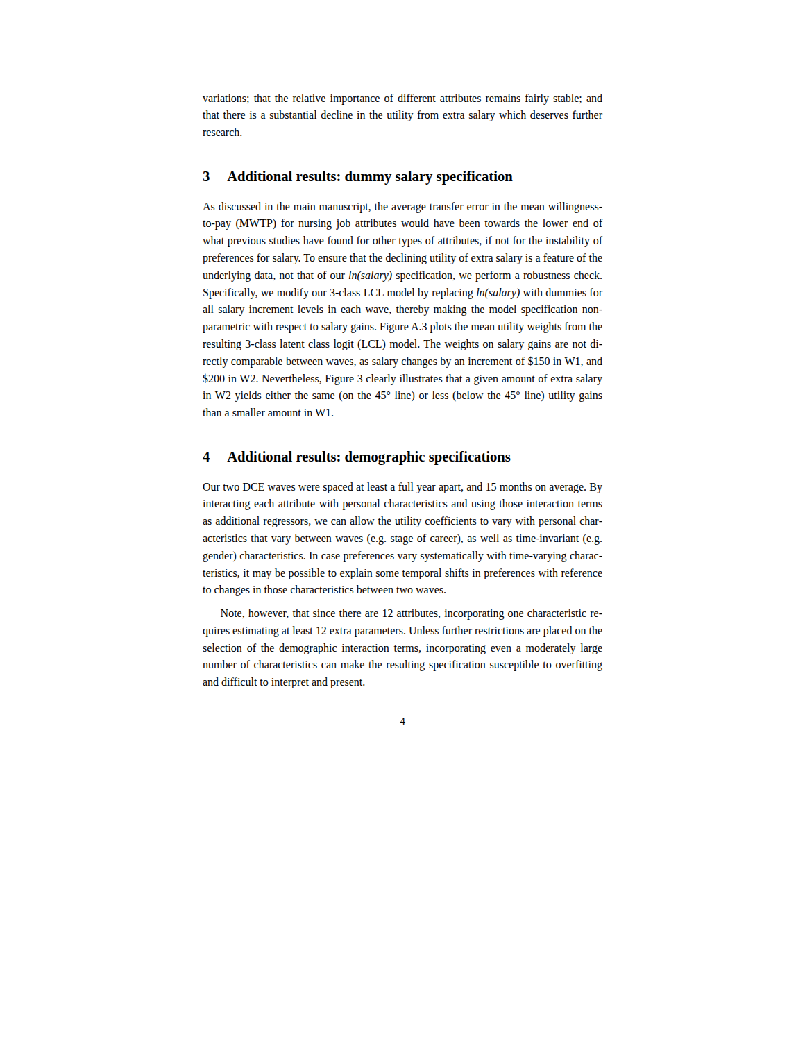variations; that the relative importance of different attributes remains fairly stable; and that there is a substantial decline in the utility from extra salary which deserves further research.
3 Additional results: dummy salary specification
As discussed in the main manuscript, the average transfer error in the mean willingness-to-pay (MWTP) for nursing job attributes would have been towards the lower end of what previous studies have found for other types of attributes, if not for the instability of preferences for salary. To ensure that the declining utility of extra salary is a feature of the underlying data, not that of our ln(salary) specification, we perform a robustness check. Specifically, we modify our 3-class LCL model by replacing ln(salary) with dummies for all salary increment levels in each wave, thereby making the model specification non-parametric with respect to salary gains. Figure A.3 plots the mean utility weights from the resulting 3-class latent class logit (LCL) model. The weights on salary gains are not directly comparable between waves, as salary changes by an increment of $150 in W1, and $200 in W2. Nevertheless, Figure 3 clearly illustrates that a given amount of extra salary in W2 yields either the same (on the 45° line) or less (below the 45° line) utility gains than a smaller amount in W1.
4 Additional results: demographic specifications
Our two DCE waves were spaced at least a full year apart, and 15 months on average. By interacting each attribute with personal characteristics and using those interaction terms as additional regressors, we can allow the utility coefficients to vary with personal characteristics that vary between waves (e.g. stage of career), as well as time-invariant (e.g. gender) characteristics. In case preferences vary systematically with time-varying characteristics, it may be possible to explain some temporal shifts in preferences with reference to changes in those characteristics between two waves.
Note, however, that since there are 12 attributes, incorporating one characteristic requires estimating at least 12 extra parameters. Unless further restrictions are placed on the selection of the demographic interaction terms, incorporating even a moderately large number of characteristics can make the resulting specification susceptible to overfitting and difficult to interpret and present.
4